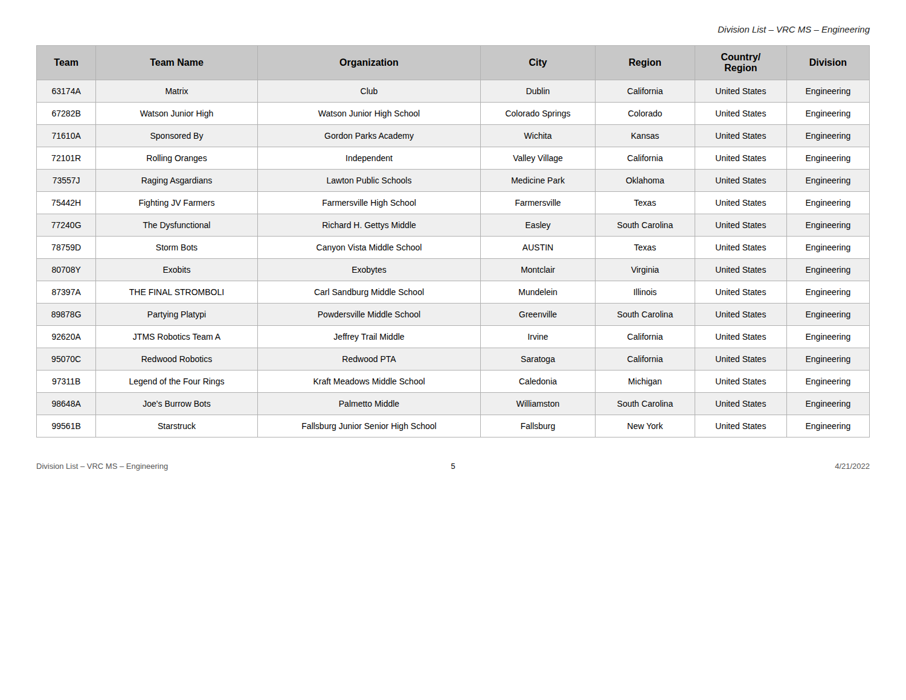Division List – VRC MS – Engineering
| Team | Team Name | Organization | City | Region | Country/ Region | Division |
| --- | --- | --- | --- | --- | --- | --- |
| 63174A | Matrix | Club | Dublin | California | United States | Engineering |
| 67282B | Watson Junior High | Watson Junior High School | Colorado Springs | Colorado | United States | Engineering |
| 71610A | Sponsored By | Gordon Parks Academy | Wichita | Kansas | United States | Engineering |
| 72101R | Rolling Oranges | Independent | Valley Village | California | United States | Engineering |
| 73557J | Raging Asgardians | Lawton Public Schools | Medicine Park | Oklahoma | United States | Engineering |
| 75442H | Fighting JV Farmers | Farmersville High School | Farmersville | Texas | United States | Engineering |
| 77240G | The Dysfunctional | Richard H. Gettys Middle | Easley | South Carolina | United States | Engineering |
| 78759D | Storm Bots | Canyon Vista Middle School | AUSTIN | Texas | United States | Engineering |
| 80708Y | Exobits | Exobytes | Montclair | Virginia | United States | Engineering |
| 87397A | THE FINAL STROMBOLI | Carl Sandburg Middle School | Mundelein | Illinois | United States | Engineering |
| 89878G | Partying Platypi | Powdersville Middle School | Greenville | South Carolina | United States | Engineering |
| 92620A | JTMS Robotics Team A | Jeffrey Trail Middle | Irvine | California | United States | Engineering |
| 95070C | Redwood Robotics | Redwood PTA | Saratoga | California | United States | Engineering |
| 97311B | Legend of the Four Rings | Kraft Meadows Middle School | Caledonia | Michigan | United States | Engineering |
| 98648A | Joe's Burrow Bots | Palmetto Middle | Williamston | South Carolina | United States | Engineering |
| 99561B | Starstruck | Fallsburg Junior Senior High School | Fallsburg | New York | United States | Engineering |
Division List – VRC MS – Engineering
5
4/21/2022